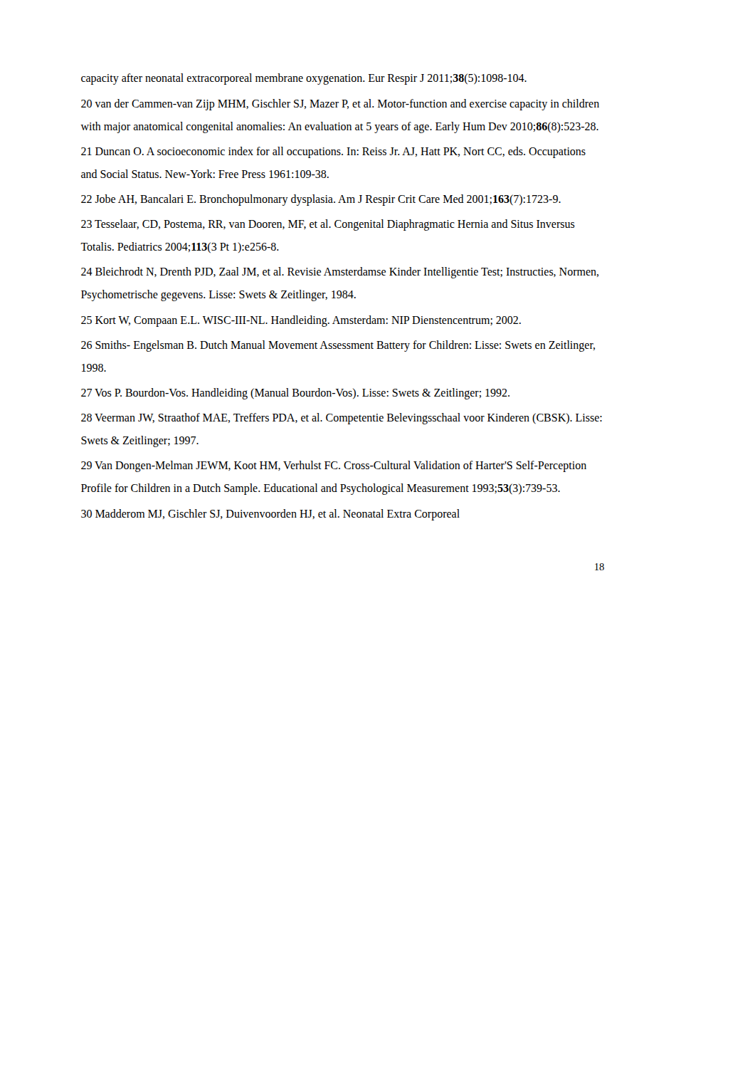capacity after neonatal extracorporeal membrane oxygenation. Eur Respir J 2011;38(5):1098-104.
20 van der Cammen-van Zijp MHM, Gischler SJ, Mazer P, et al. Motor-function and exercise capacity in children with major anatomical congenital anomalies: An evaluation at 5 years of age. Early Hum Dev 2010;86(8):523-28.
21 Duncan O. A socioeconomic index for all occupations. In: Reiss Jr. AJ, Hatt PK, Nort CC, eds. Occupations and Social Status. New-York: Free Press 1961:109-38.
22 Jobe AH, Bancalari E. Bronchopulmonary dysplasia. Am J Respir Crit Care Med 2001;163(7):1723-9.
23 Tesselaar, CD, Postema, RR, van Dooren, MF, et al. Congenital Diaphragmatic Hernia and Situs Inversus Totalis. Pediatrics 2004;113(3 Pt 1):e256-8.
24 Bleichrodt N, Drenth PJD, Zaal JM, et al. Revisie Amsterdamse Kinder Intelligentie Test; Instructies, Normen, Psychometrische gegevens. Lisse: Swets & Zeitlinger, 1984.
25 Kort W, Compaan E.L. WISC-III-NL. Handleiding. Amsterdam: NIP Dienstencentrum; 2002.
26 Smiths- Engelsman B. Dutch Manual Movement Assessment Battery for Children: Lisse: Swets en Zeitlinger, 1998.
27 Vos P. Bourdon-Vos. Handleiding (Manual Bourdon-Vos). Lisse: Swets & Zeitlinger; 1992.
28 Veerman JW, Straathof MAE, Treffers PDA, et al. Competentie Belevingsschaal voor Kinderen (CBSK). Lisse: Swets & Zeitlinger; 1997.
29 Van Dongen-Melman JEWM, Koot HM, Verhulst FC. Cross-Cultural Validation of Harter'S Self-Perception Profile for Children in a Dutch Sample. Educational and Psychological Measurement 1993;53(3):739-53.
30 Madderom MJ, Gischler SJ, Duivenvoorden HJ, et al. Neonatal Extra Corporeal
18